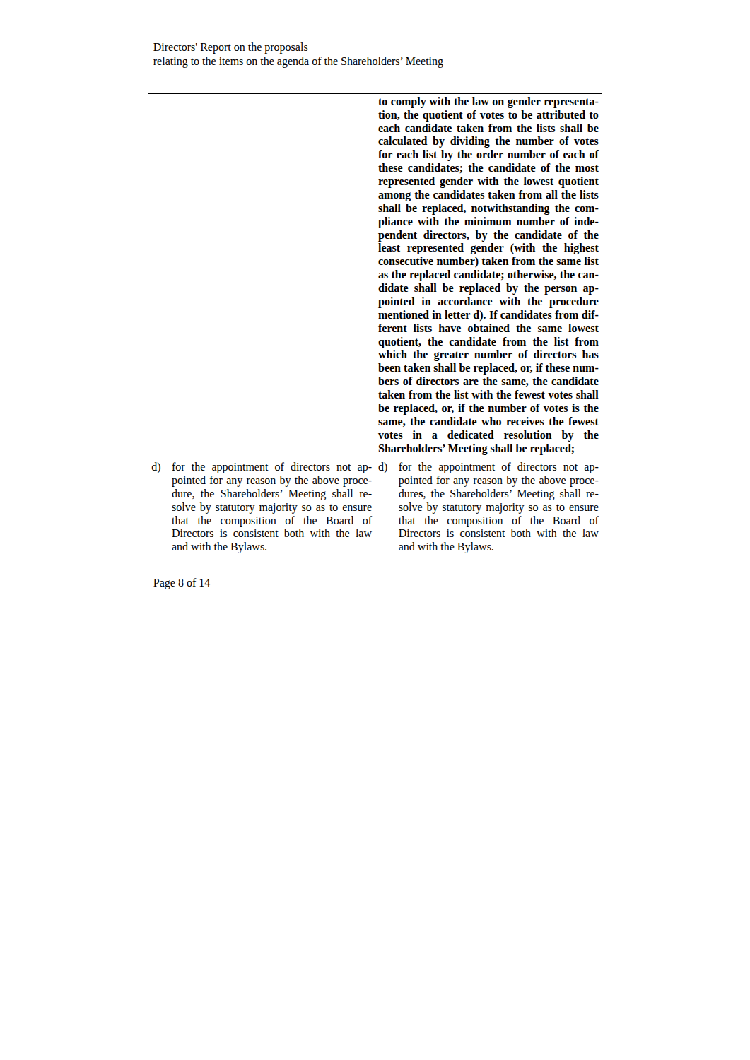Directors' Report on the proposals
relating to the items on the agenda of the Shareholders’ Meeting
| | to comply with the law on gender representation, the quotient of votes to be attributed to each candidate taken from the lists shall be calculated by dividing the number of votes for each list by the order number of each of these candidates; the candidate of the most represented gender with the lowest quotient among the candidates taken from all the lists shall be replaced, notwithstanding the compliance with the minimum number of independent directors, by the candidate of the least represented gender (with the highest consecutive number) taken from the same list as the replaced candidate; otherwise, the candidate shall be replaced by the person appointed in accordance with the procedure mentioned in letter d). If candidates from different lists have obtained the same lowest quotient, the candidate from the list from which the greater number of directors has been taken shall be replaced, or, if these numbers of directors are the same, the candidate taken from the list with the fewest votes shall be replaced, or, if the number of votes is the same, the candidate who receives the fewest votes in a dedicated resolution by the Shareholders’ Meeting shall be replaced; |
| d) for the appointment of directors not appointed for any reason by the above procedure, the Shareholders’ Meeting shall resolve by statutory majority so as to ensure that the composition of the Board of Directors is consistent both with the law and with the Bylaws. | d) for the appointment of directors not appointed for any reason by the above procedure s , the Shareholders’ Meeting shall resolve by statutory majority so as to ensure that the composition of the Board of Directors is consistent both with the law and with the Bylaws. |
Page 8 of 14